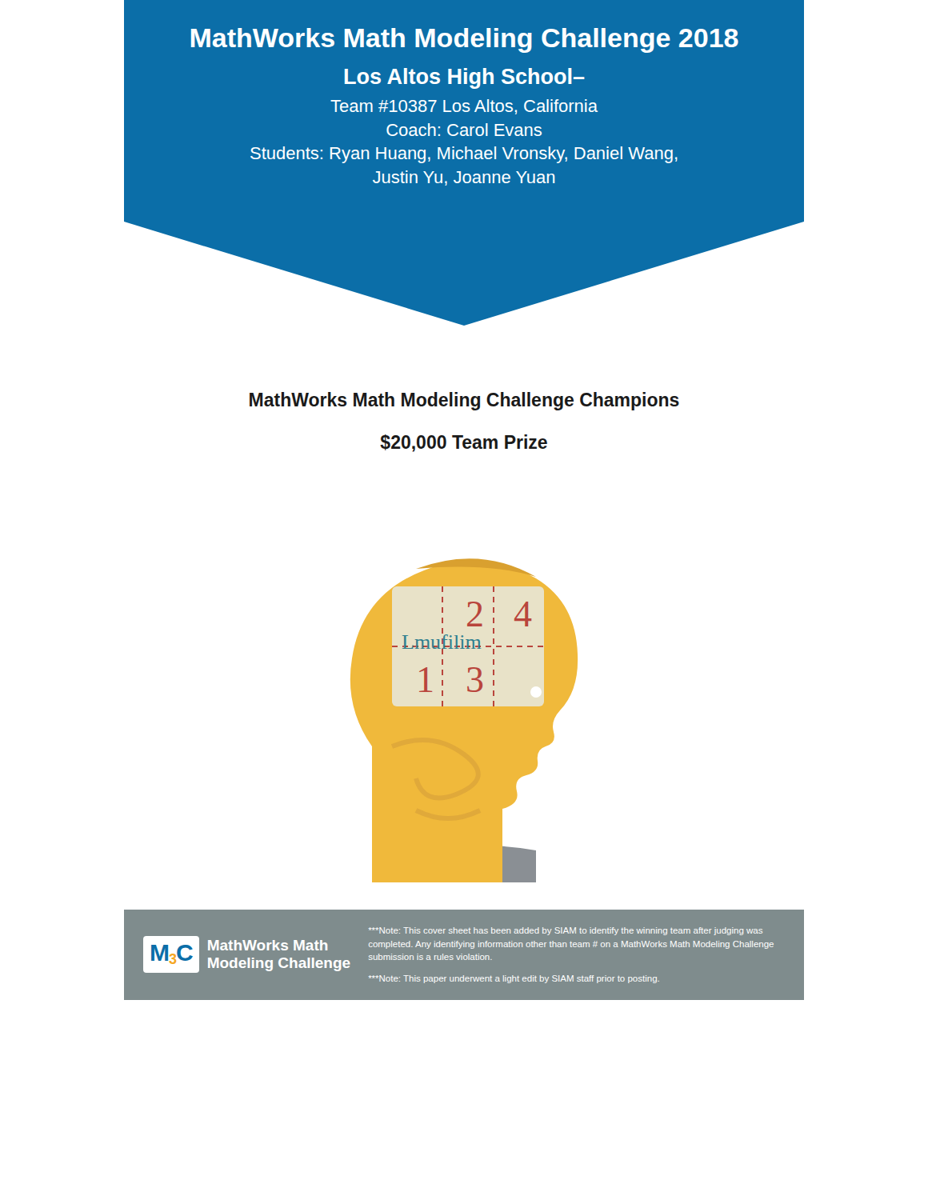MathWorks Math Modeling Challenge 2018
Los Altos High School–
Team #10387 Los Altos, California
Coach: Carol Evans
Students: Ryan Huang, Michael Vronsky, Daniel Wang,
Justin Yu, Joanne Yuan
MathWorks Math Modeling Challenge Champions
$20,000 Team Prize
1 2 3 4 Lmufilim
M3C MathWorks Math
Modeling Challenge
***Note: This cover sheet has been added by SIAM to identify the winning team after judging was completed. Any identifying information other than team # on a MathWorks Math Modeling Challenge submission is a rules violation.
***Note: This paper underwent a light edit by SIAM staff prior to posting.